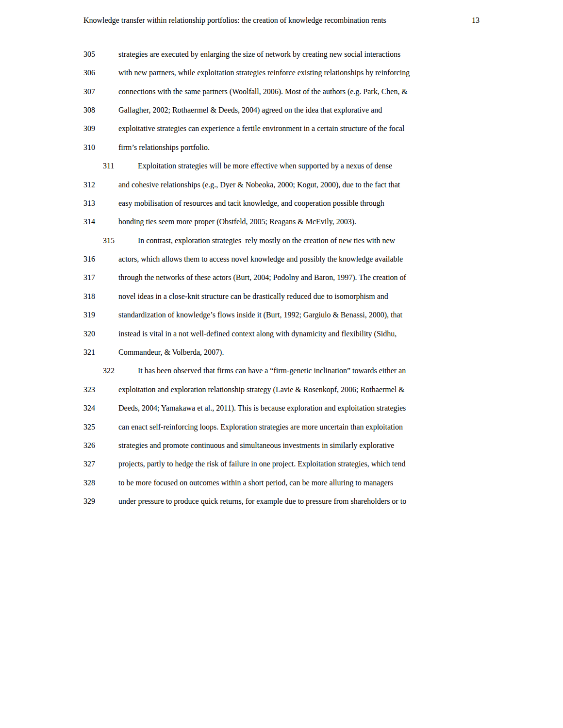Knowledge transfer within relationship portfolios: the creation of knowledge recombination rents
13
strategies are executed by enlarging the size of network by creating new social interactions
with new partners, while exploitation strategies reinforce existing relationships by reinforcing
connections with the same partners (Woolfall, 2006). Most of the authors (e.g. Park, Chen, &
Gallagher, 2002; Rothaermel & Deeds, 2004) agreed on the idea that explorative and
exploitative strategies can experience a fertile environment in a certain structure of the focal
firm’s relationships portfolio.
Exploitation strategies will be more effective when supported by a nexus of dense
and cohesive relationships (e.g., Dyer & Nobeoka, 2000; Kogut, 2000), due to the fact that
easy mobilisation of resources and tacit knowledge, and cooperation possible through
bonding ties seem more proper (Obstfeld, 2005; Reagans & McEvily, 2003).
In contrast, exploration strategies rely mostly on the creation of new ties with new
actors, which allows them to access novel knowledge and possibly the knowledge available
through the networks of these actors (Burt, 2004; Podolny and Baron, 1997). The creation of
novel ideas in a close-knit structure can be drastically reduced due to isomorphism and
standardization of knowledge’s flows inside it (Burt, 1992; Gargiulo & Benassi, 2000), that
instead is vital in a not well-defined context along with dynamicity and flexibility (Sidhu,
Commandeur, & Volberda, 2007).
It has been observed that firms can have a “firm-genetic inclination” towards either an
exploitation and exploration relationship strategy (Lavie & Rosenkopf, 2006; Rothaermel &
Deeds, 2004; Yamakawa et al., 2011). This is because exploration and exploitation strategies
can enact self-reinforcing loops. Exploration strategies are more uncertain than exploitation
strategies and promote continuous and simultaneous investments in similarly explorative
projects, partly to hedge the risk of failure in one project. Exploitation strategies, which tend
to be more focused on outcomes within a short period, can be more alluring to managers
under pressure to produce quick returns, for example due to pressure from shareholders or to